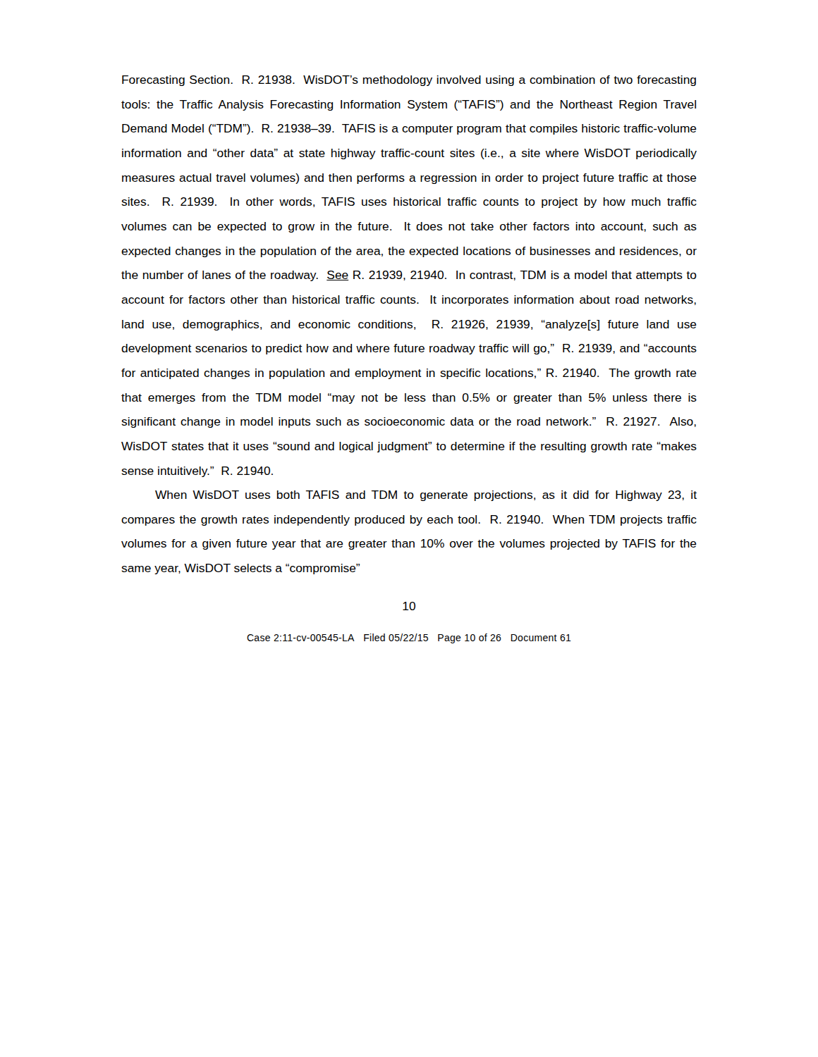Forecasting Section. R. 21938. WisDOT’s methodology involved using a combination of two forecasting tools: the Traffic Analysis Forecasting Information System (“TAFIS”) and the Northeast Region Travel Demand Model (“TDM”). R. 21938–39. TAFIS is a computer program that compiles historic traffic-volume information and “other data” at state highway traffic-count sites (i.e., a site where WisDOT periodically measures actual travel volumes) and then performs a regression in order to project future traffic at those sites. R. 21939. In other words, TAFIS uses historical traffic counts to project by how much traffic volumes can be expected to grow in the future. It does not take other factors into account, such as expected changes in the population of the area, the expected locations of businesses and residences, or the number of lanes of the roadway. See R. 21939, 21940. In contrast, TDM is a model that attempts to account for factors other than historical traffic counts. It incorporates information about road networks, land use, demographics, and economic conditions, R. 21926, 21939, “analyze[s] future land use development scenarios to predict how and where future roadway traffic will go,” R. 21939, and “accounts for anticipated changes in population and employment in specific locations,” R. 21940. The growth rate that emerges from the TDM model “may not be less than 0.5% or greater than 5% unless there is significant change in model inputs such as socioeconomic data or the road network.” R. 21927. Also, WisDOT states that it uses “sound and logical judgment” to determine if the resulting growth rate “makes sense intuitively.” R. 21940.
When WisDOT uses both TAFIS and TDM to generate projections, as it did for Highway 23, it compares the growth rates independently produced by each tool. R. 21940. When TDM projects traffic volumes for a given future year that are greater than 10% over the volumes projected by TAFIS for the same year, WisDOT selects a “compromise”
10
Case 2:11-cv-00545-LA Filed 05/22/15 Page 10 of 26 Document 61